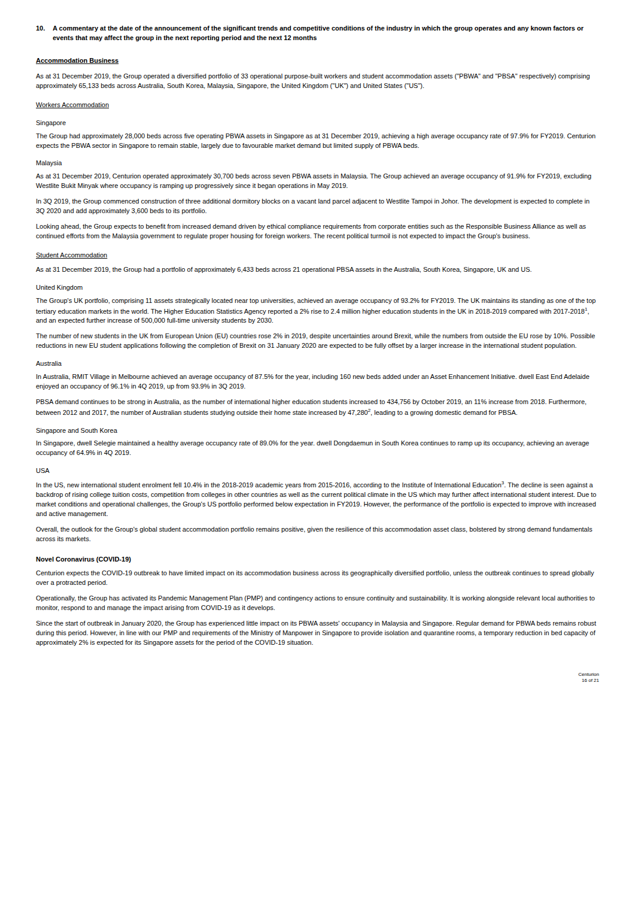10.
A commentary at the date of the announcement of the significant trends and competitive conditions of the industry in which the group operates and any known factors or events that may affect the group in the next reporting period and the next 12 months
Accommodation Business
As at 31 December 2019, the Group operated a diversified portfolio of 33 operational purpose-built workers and student accommodation assets ("PBWA" and "PBSA" respectively) comprising approximately 65,133 beds across Australia, South Korea, Malaysia, Singapore, the United Kingdom ("UK") and United States ("US").
Workers Accommodation
Singapore
The Group had approximately 28,000 beds across five operating PBWA assets in Singapore as at 31 December 2019, achieving a high average occupancy rate of 97.9% for FY2019. Centurion expects the PBWA sector in Singapore to remain stable, largely due to favourable market demand but limited supply of PBWA beds.
Malaysia
As at 31 December 2019, Centurion operated approximately 30,700 beds across seven PBWA assets in Malaysia. The Group achieved an average occupancy of 91.9% for FY2019, excluding Westlite Bukit Minyak where occupancy is ramping up progressively since it began operations in May 2019.
In 3Q 2019, the Group commenced construction of three additional dormitory blocks on a vacant land parcel adjacent to Westlite Tampoi in Johor. The development is expected to complete in 3Q 2020 and add approximately 3,600 beds to its portfolio.
Looking ahead, the Group expects to benefit from increased demand driven by ethical compliance requirements from corporate entities such as the Responsible Business Alliance as well as continued efforts from the Malaysia government to regulate proper housing for foreign workers. The recent political turmoil is not expected to impact the Group's business.
Student Accommodation
As at 31 December 2019, the Group had a portfolio of approximately 6,433 beds across 21 operational PBSA assets in the Australia, South Korea, Singapore, UK and US.
United Kingdom
The Group's UK portfolio, comprising 11 assets strategically located near top universities, achieved an average occupancy of 93.2% for FY2019. The UK maintains its standing as one of the top tertiary education markets in the world. The Higher Education Statistics Agency reported a 2% rise to 2.4 million higher education students in the UK in 2018-2019 compared with 2017-20181, and an expected further increase of 500,000 full-time university students by 2030.
The number of new students in the UK from European Union (EU) countries rose 2% in 2019, despite uncertainties around Brexit, while the numbers from outside the EU rose by 10%. Possible reductions in new EU student applications following the completion of Brexit on 31 January 2020 are expected to be fully offset by a larger increase in the international student population.
Australia
In Australia, RMIT Village in Melbourne achieved an average occupancy of 87.5% for the year, including 160 new beds added under an Asset Enhancement Initiative. dwell East End Adelaide enjoyed an occupancy of 96.1% in 4Q 2019, up from 93.9% in 3Q 2019.
PBSA demand continues to be strong in Australia, as the number of international higher education students increased to 434,756 by October 2019, an 11% increase from 2018. Furthermore, between 2012 and 2017, the number of Australian students studying outside their home state increased by 47,2802, leading to a growing domestic demand for PBSA.
Singapore and South Korea
In Singapore, dwell Selegie maintained a healthy average occupancy rate of 89.0% for the year. dwell Dongdaemun in South Korea continues to ramp up its occupancy, achieving an average occupancy of 64.9% in 4Q 2019.
USA
In the US, new international student enrolment fell 10.4% in the 2018-2019 academic years from 2015-2016, according to the Institute of International Education3. The decline is seen against a backdrop of rising college tuition costs, competition from colleges in other countries as well as the current political climate in the US which may further affect international student interest. Due to market conditions and operational challenges, the Group's US portfolio performed below expectation in FY2019. However, the performance of the portfolio is expected to improve with increased and active management.
Overall, the outlook for the Group's global student accommodation portfolio remains positive, given the resilience of this accommodation asset class, bolstered by strong demand fundamentals across its markets.
Novel Coronavirus (COVID-19)
Centurion expects the COVID-19 outbreak to have limited impact on its accommodation business across its geographically diversified portfolio, unless the outbreak continues to spread globally over a protracted period.
Operationally, the Group has activated its Pandemic Management Plan (PMP) and contingency actions to ensure continuity and sustainability. It is working alongside relevant local authorities to monitor, respond to and manage the impact arising from COVID-19 as it develops.
Since the start of outbreak in January 2020, the Group has experienced little impact on its PBWA assets' occupancy in Malaysia and Singapore. Regular demand for PBWA beds remains robust during this period. However, in line with our PMP and requirements of the Ministry of Manpower in Singapore to provide isolation and quarantine rooms, a temporary reduction in bed capacity of approximately 2% is expected for its Singapore assets for the period of the COVID-19 situation.
Centurion
16 of 21